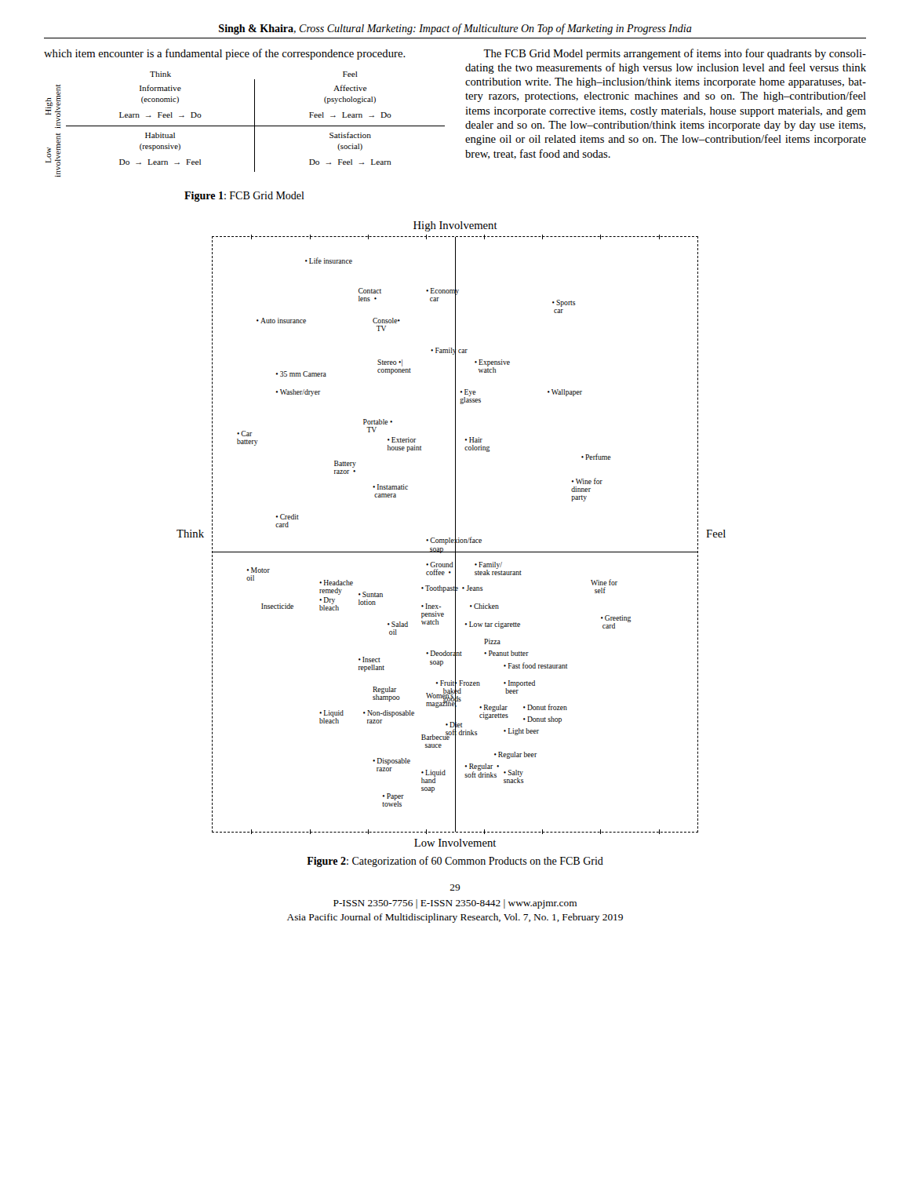Singh & Khaira, Cross Cultural Marketing: Impact of Multiculture On Top of Marketing in Progress India
which item encounter is a fundamental piece of the correspondence procedure.
High
involvement Low
involvement
Think
Feel
Informative
(economic)
Learn → Feel → Do
Affective
(psychological)
Feel → Learn → Do
Habitual
(responsive)
Do → Learn → Feel
Satisfaction
(social)
Do → Feel → Learn
Figure 1: FCB Grid Model
The FCB Grid Model permits arrangement of items into four quadrants by consolidating the two measurements of high versus low inclusion level and feel versus think contribution write. The high–inclusion/think items incorporate home apparatuses, battery razors, protections, electronic machines and so on. The high–contribution/feel items incorporate corrective items, costly materials, house support materials, and gem dealer and so on. The low–contribution/think items incorporate day by day use items, engine oil or oil related items and so on. The low–contribution/feel items incorporate brew, treat, fast food and sodas.
High Involvement
Think
Life insurance
Contact
lens •
Economy
car
Sports
car
Auto insurance
Console•
TV
Family car
Stereo •|
component
Expensive
watch
35 mm Camera
Washer/dryer
Eye
glasses
Wallpaper
Portable •
TV
Car
battery
Exterior
house paint
Hair
coloring
Battery
razor •
Perfume
Instamatic
camera
Wine for
dinner
party
Credit
card
Complexion/face
soap
Motor
oil
Ground
coffee •
Family/
steak restaurant
Headache
remedy
Toothpaste • Jeans
Wine for
self
Insecticide
Dry
bleach
Suntan
lotion
Inex-
pensive
watch
Chicken
Salad
oil
Low tar cigarette
Greeting
card
Pizza
Deodorant
soap
Peanut butter
Insect
repellant
Fast food restaurant
Fruit• Frozen
baked
goods
Regular
shampoo
Women's
magazine,
Imported
beer
Liquid
bleach
Non-disposable
razor
Regular
cigarettes
Donut frozen
Donut shop
Diet
soft drinks
Light beer
Barbecue
sauce
Regular beer
Disposable
razor
Regular •
soft drinks
Salty
snacks
Liquid
hand
soap
Paper
towels
Feel
Low Involvement
Figure 2: Categorization of 60 Common Products on the FCB Grid
29
P-ISSN 2350-7756 | E-ISSN 2350-8442 | www.apjmr.com
Asia Pacific Journal of Multidisciplinary Research, Vol. 7, No. 1, February 2019